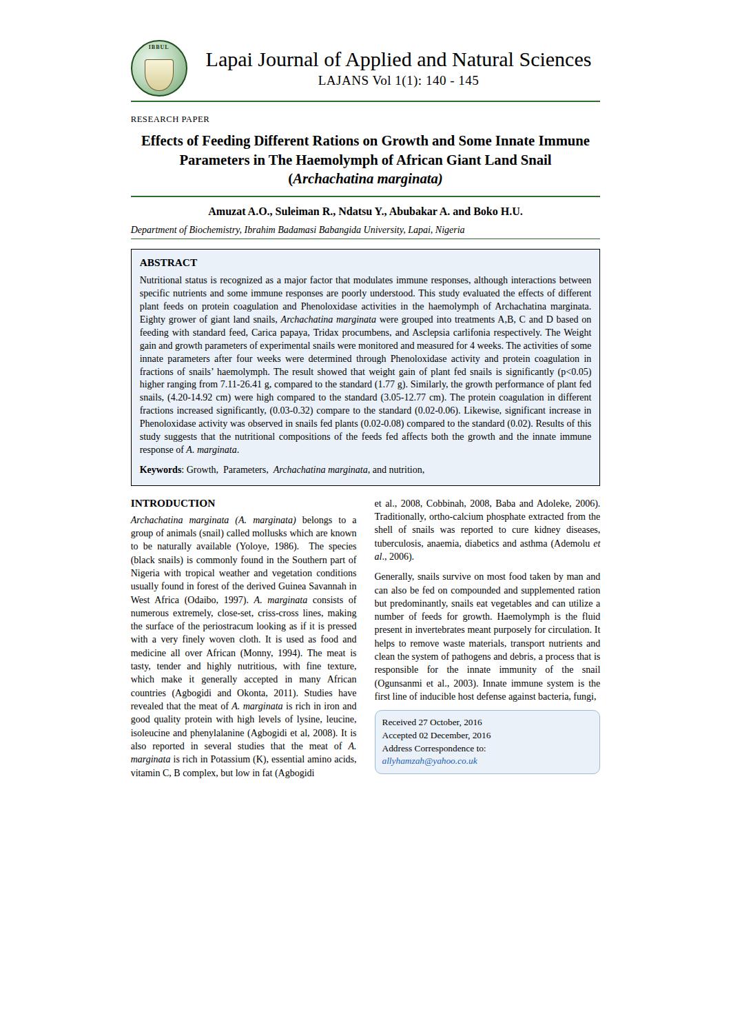IBBUL
Lapai Journal of Applied and Natural Sciences
LAJANS Vol 1(1): 140 - 145
RESEARCH PAPER
Effects of Feeding Different Rations on Growth and Some Innate Immune Parameters in The Haemolymph of African Giant Land Snail
(Archachatina marginata)
Amuzat A.O., Suleiman R., Ndatsu Y., Abubakar A. and Boko H.U.
Department of Biochemistry, Ibrahim Badamasi Babangida University, Lapai, Nigeria
ABSTRACT
Nutritional status is recognized as a major factor that modulates immune responses, although interactions between specific nutrients and some immune responses are poorly understood. This study evaluated the effects of different plant feeds on protein coagulation and Phenoloxidase activities in the haemolymph of Archachatina marginata. Eighty grower of giant land snails, Archachatina marginata were grouped into treatments A,B, C and D based on feeding with standard feed, Carica papaya, Tridax procumbens, and Asclepsia carlifonia respectively. The Weight gain and growth parameters of experimental snails were monitored and measured for 4 weeks. The activities of some innate parameters after four weeks were determined through Phenoloxidase activity and protein coagulation in fractions of snails’ haemolymph. The result showed that weight gain of plant fed snails is significantly (p<0.05) higher ranging from 7.11-26.41 g, compared to the standard (1.77 g). Similarly, the growth performance of plant fed snails, (4.20-14.92 cm) were high compared to the standard (3.05-12.77 cm). The protein coagulation in different fractions increased significantly, (0.03-0.32) compare to the standard (0.02-0.06). Likewise, significant increase in Phenoloxidase activity was observed in snails fed plants (0.02-0.08) compared to the standard (0.02). Results of this study suggests that the nutritional compositions of the feeds fed affects both the growth and the innate immune response of A. marginata.
Keywords: Growth, Parameters, Archachatina marginata, and nutrition,
INTRODUCTION
Archachatina marginata (A. marginata) belongs to a group of animals (snail) called mollusks which are known to be naturally available (Yoloye, 1986). The species (black snails) is commonly found in the Southern part of Nigeria with tropical weather and vegetation conditions usually found in forest of the derived Guinea Savannah in West Africa (Odaibo, 1997). A. marginata consists of numerous extremely, close-set, criss-cross lines, making the surface of the periostracum looking as if it is pressed with a very finely woven cloth. It is used as food and medicine all over African (Monny, 1994). The meat is tasty, tender and highly nutritious, with fine texture, which make it generally accepted in many African countries (Agbogidi and Okonta, 2011). Studies have revealed that the meat of A. marginata is rich in iron and good quality protein with high levels of lysine, leucine, isoleucine and phenylalanine (Agbogidi et al, 2008). It is also reported in several studies that the meat of A. marginata is rich in Potassium (K), essential amino acids, vitamin C, B complex, but low in fat (Agbogidi
et al., 2008, Cobbinah, 2008, Baba and Adoleke, 2006). Traditionally, ortho-calcium phosphate extracted from the shell of snails was reported to cure kidney diseases, tuberculosis, anaemia, diabetics and asthma (Ademolu et al., 2006).
Generally, snails survive on most food taken by man and can also be fed on compounded and supplemented ration but predominantly, snails eat vegetables and can utilize a number of feeds for growth. Haemolymph is the fluid present in invertebrates meant purposely for circulation. It helps to remove waste materials, transport nutrients and clean the system of pathogens and debris, a process that is responsible for the innate immunity of the snail (Ogunsanmi et al., 2003). Innate immune system is the first line of inducible host defense against bacteria, fungi,
Received 27 October, 2016 Accepted 02 December, 2016 Address Correspondence to: allyhamzah@yahoo.co.uk